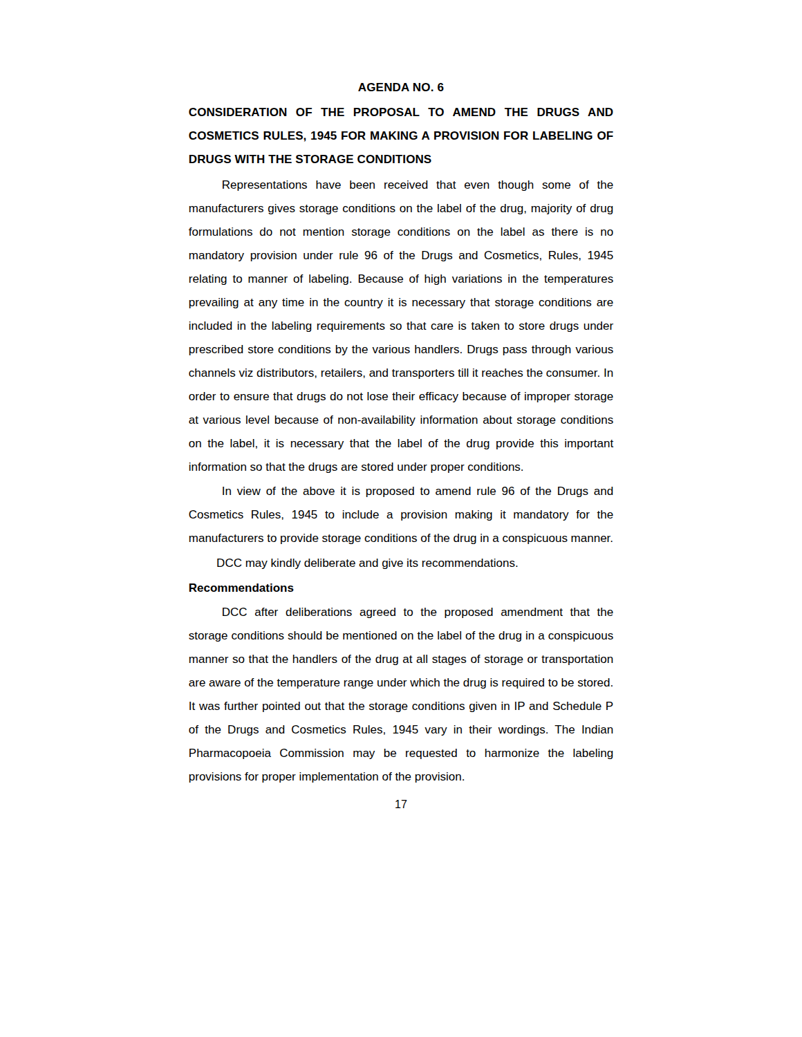AGENDA NO. 6
CONSIDERATION OF THE PROPOSAL TO AMEND THE DRUGS AND COSMETICS RULES, 1945 FOR MAKING A PROVISION FOR LABELING OF DRUGS WITH THE STORAGE CONDITIONS
Representations have been received that even though some of the manufacturers gives storage conditions on the label of the drug, majority of drug formulations do not mention storage conditions on the label as there is no mandatory provision under rule 96 of the Drugs and Cosmetics, Rules, 1945 relating to manner of labeling. Because of high variations in the temperatures prevailing at any time in the country it is necessary that storage conditions are included in the labeling requirements so that care is taken to store drugs under prescribed store conditions by the various handlers. Drugs pass through various channels viz distributors, retailers, and transporters till it reaches the consumer. In order to ensure that drugs do not lose their efficacy because of improper storage at various level because of non-availability information about storage conditions on the label, it is necessary that the label of the drug provide this important information so that the drugs are stored under proper conditions.
In view of the above it is proposed to amend rule 96 of the Drugs and Cosmetics Rules, 1945 to include a provision making it mandatory for the manufacturers to provide storage conditions of the drug in a conspicuous manner.
DCC may kindly deliberate and give its recommendations.
Recommendations
DCC after deliberations agreed to the proposed amendment that the storage conditions should be mentioned on the label of the drug in a conspicuous manner so that the handlers of the drug at all stages of storage or transportation are aware of the temperature range under which the drug is required to be stored. It was further pointed out that the storage conditions given in IP and Schedule P of the Drugs and Cosmetics Rules, 1945 vary in their wordings. The Indian Pharmacopoeia Commission may be requested to harmonize the labeling provisions for proper implementation of the provision.
17